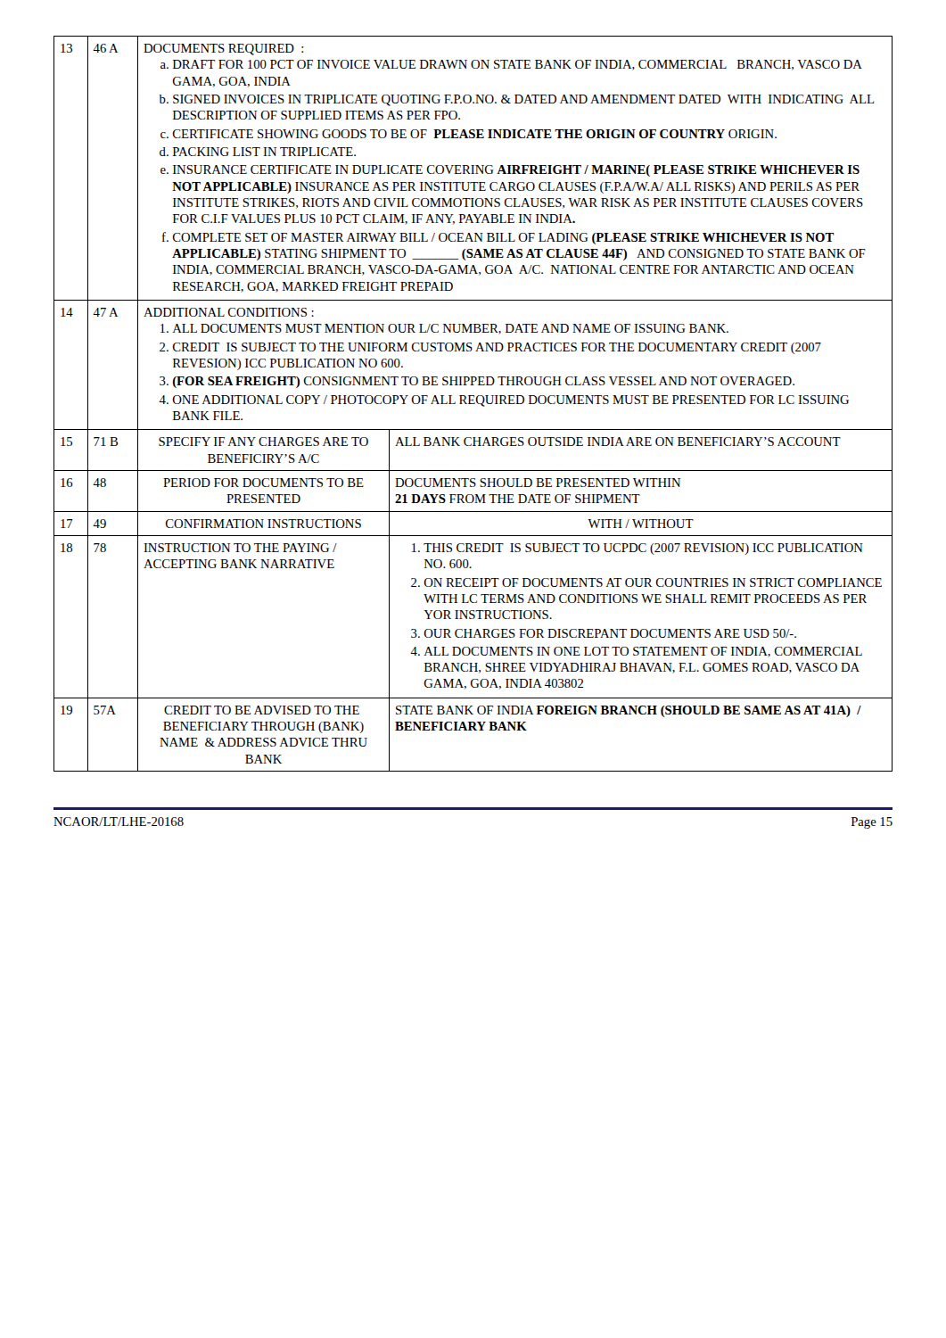| 13 | 46 A | DOCUMENTS REQUIRED : DRAFT FOR 100 PCT OF INVOICE VALUE DRAWN ON STATE BANK OF INDIA, COMMERCIAL BRANCH, VASCO DA GAMA, GOA, INDIA SIGNED INVOICES IN TRIPLICATE QUOTING F.P.O.NO. & DATED AND AMENDMENT DATED WITH INDICATING ALL DESCRIPTION OF SUPPLIED ITEMS AS PER FPO. CERTIFICATE SHOWING GOODS TO BE OF PLEASE INDICATE THE ORIGIN OF COUNTRY ORIGIN. PACKING LIST IN TRIPLICATE. INSURANCE CERTIFICATE IN DUPLICATE COVERING AIRFREIGHT / MARINE( PLEASE STRIKE WHICHEVER IS NOT APPLICABLE) INSURANCE AS PER INSTITUTE CARGO CLAUSES (F.P.A/W.A/ ALL RISKS) AND PERILS AS PER INSTITUTE STRIKES, RIOTS AND CIVIL COMMOTIONS CLAUSES, WAR RISK AS PER INSTITUTE CLAUSES COVERS FOR C.I.F VALUES PLUS 10 PCT CLAIM, IF ANY, PAYABLE IN INDIA . COMPLETE SET OF MASTER AIRWAY BILL / OCEAN BILL OF LADING (PLEASE STRIKE WHICHEVER IS NOT APPLICABLE) STATING SHIPMENT TO _______ (SAME AS AT CLAUSE 44F) AND CONSIGNED TO STATE BANK OF INDIA, COMMERCIAL BRANCH, VASCO-DA-GAMA, GOA A/C. NATIONAL CENTRE FOR ANTARCTIC AND OCEAN RESEARCH, GOA, MARKED FREIGHT PREPAID |
| 14 | 47 A | ADDITIONAL CONDITIONS : ALL DOCUMENTS MUST MENTION OUR L/C NUMBER, DATE AND NAME OF ISSUING BANK. CREDIT IS SUBJECT TO THE UNIFORM CUSTOMS AND PRACTICES FOR THE DOCUMENTARY CREDIT (2007 REVESION) ICC PUBLICATION NO 600. (FOR SEA FREIGHT) CONSIGNMENT TO BE SHIPPED THROUGH CLASS VESSEL AND NOT OVERAGED. ONE ADDITIONAL COPY / PHOTOCOPY OF ALL REQUIRED DOCUMENTS MUST BE PRESENTED FOR LC ISSUING BANK FILE. |
| 15 | 71 B | SPECIFY IF ANY CHARGES ARE TO BENEFICIRY’S A/C | ALL BANK CHARGES OUTSIDE INDIA ARE ON BENEFICIARY’S ACCOUNT |
| 16 | 48 | PERIOD FOR DOCUMENTS TO BE PRESENTED | DOCUMENTS SHOULD BE PRESENTED WITHIN 21 DAYS FROM THE DATE OF SHIPMENT |
| 17 | 49 | CONFIRMATION INSTRUCTIONS | WITH / WITHOUT |
| 18 | 78 | INSTRUCTION TO THE PAYING / ACCEPTING BANK NARRATIVE | THIS CREDIT IS SUBJECT TO UCPDC (2007 REVISION) ICC PUBLICATION NO. 600. ON RECEIPT OF DOCUMENTS AT OUR COUNTRIES IN STRICT COMPLIANCE WITH LC TERMS AND CONDITIONS WE SHALL REMIT PROCEEDS AS PER YOR INSTRUCTIONS. OUR CHARGES FOR DISCREPANT DOCUMENTS ARE USD 50/-. ALL DOCUMENTS IN ONE LOT TO STATEMENT OF INDIA, COMMERCIAL BRANCH, SHREE VIDYADHIRAJ BHAVAN, F.L. GOMES ROAD, VASCO DA GAMA, GOA, INDIA 403802 |
| 19 | 57A | CREDIT TO BE ADVISED TO THE BENEFICIARY THROUGH (BANK) NAME & ADDRESS ADVICE THRU BANK | STATE BANK OF INDIA FOREIGN BRANCH (SHOULD BE SAME AS AT 41A) / BENEFICIARY BANK |
NCAOR/LT/LHE-20168 Page 15